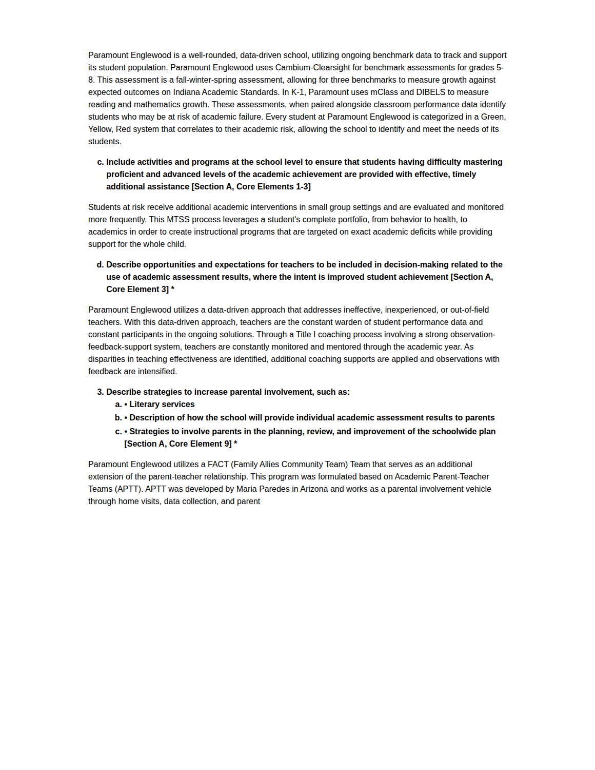Paramount Englewood is a well-rounded, data-driven school, utilizing ongoing benchmark data to track and support its student population. Paramount Englewood uses Cambium-Clearsight for benchmark assessments for grades 5-8. This assessment is a fall-winter-spring assessment, allowing for three benchmarks to measure growth against expected outcomes on Indiana Academic Standards. In K-1, Paramount uses mClass and DIBELS to measure reading and mathematics growth. These assessments, when paired alongside classroom performance data identify students who may be at risk of academic failure. Every student at Paramount Englewood is categorized in a Green, Yellow, Red system that correlates to their academic risk, allowing the school to identify and meet the needs of its students.
Include activities and programs at the school level to ensure that students having difficulty mastering proficient and advanced levels of the academic achievement are provided with effective, timely additional assistance [Section A, Core Elements 1-3]
Students at risk receive additional academic interventions in small group settings and are evaluated and monitored more frequently. This MTSS process leverages a student's complete portfolio, from behavior to health, to academics in order to create instructional programs that are targeted on exact academic deficits while providing support for the whole child.
Describe opportunities and expectations for teachers to be included in decision-making related to the use of academic assessment results, where the intent is improved student achievement [Section A, Core Element 3] *
Paramount Englewood utilizes a data-driven approach that addresses ineffective, inexperienced, or out-of-field teachers. With this data-driven approach, teachers are the constant warden of student performance data and constant participants in the ongoing solutions. Through a Title I coaching process involving a strong observation-feedback-support system, teachers are constantly monitored and mentored through the academic year. As disparities in teaching effectiveness are identified, additional coaching supports are applied and observations with feedback are intensified.
Describe strategies to increase parental involvement, such as:
• Literary services
• Description of how the school will provide individual academic assessment results to parents
• Strategies to involve parents in the planning, review, and improvement of the schoolwide plan [Section A, Core Element 9] *
Paramount Englewood utilizes a FACT (Family Allies Community Team) Team that serves as an additional extension of the parent-teacher relationship. This program was formulated based on Academic Parent-Teacher Teams (APTT). APTT was developed by Maria Paredes in Arizona and works as a parental involvement vehicle through home visits, data collection, and parent